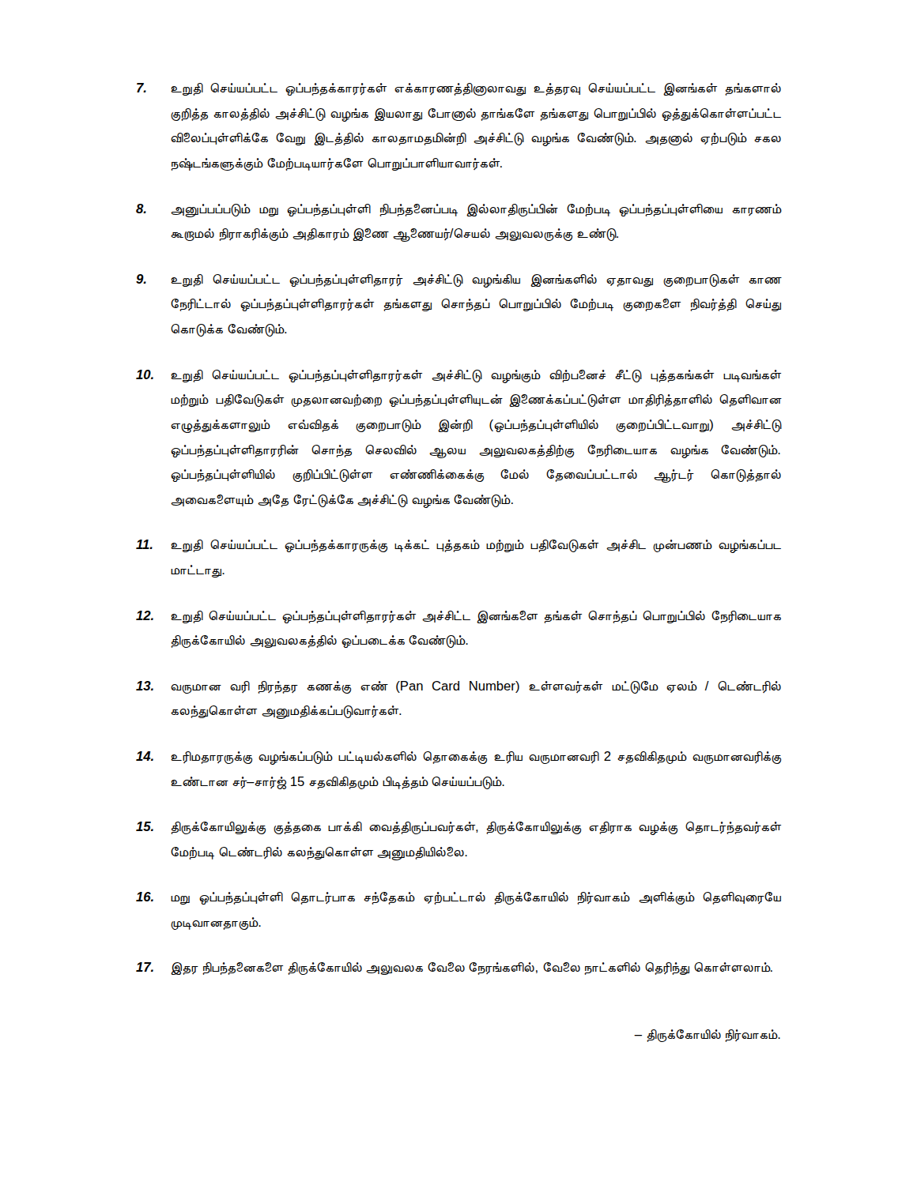7. உறுதி செய்யப்பட்ட ஒப்பந்தக்காரர்கள் எக்காரணத்தினாலாவது உத்தரவு செய்யப்பட்ட இனங்கள் தங்களால் குறித்த காலத்தில் அச்சிட்டு வழங்க இயலாது போனால் தாங்களே தங்களது பொறுப்பில் ஒத்துக்கொள்ளப்பட்ட விலைப்புள்ளிக்கே வேறு இடத்தில் காலதாமதமின்றி அச்சிட்டு வழங்க வேண்டும். அதனால் ஏற்படும் சகல நஷ்டங்களுக்கும் மேற்படியார்களே பொறுப்பாளியாவார்கள்.
8. அனுப்பப்படும் மறு ஒப்பந்தப்புள்ளி நிபந்தனைப்படி இல்லாதிருப்பின் மேற்படி ஒப்பந்தப்புள்ளியை காரணம் கூறாமல் நிராகரிக்கும் அதிகாரம் இணை ஆணையர்/செயல் அலுவலருக்கு உண்டு.
9. உறுதி செய்யப்பட்ட ஒப்பந்தப்புள்ளிதாரர் அச்சிட்டு வழங்கிய இனங்களில் ஏதாவது குறைபாடுகள் காண நேரிட்டால் ஒப்பந்தப்புள்ளிதாரர்கள் தங்களது சொந்தப் பொறுப்பில் மேற்படி குறைகளை நிவர்த்தி செய்து கொடுக்க வேண்டும்.
10. உறுதி செய்யப்பட்ட ஒப்பந்தப்புள்ளிதாரர்கள் அச்சிட்டு வழங்கும் விற்பனைச் சீட்டு புத்தகங்கள் படிவங்கள் மற்றும் பதிவேடுகள் முதலானவற்றை ஒப்பந்தப்புள்ளியுடன் இணைக்கப்பட்டுள்ள மாதிரித்தாளில் தெளிவான எழுத்துக்களாலும் எவ்விதக் குறைபாடும் இன்றி (ஒப்பந்தப்புள்ளியில் குறைப்பிட்டவாறு) அச்சிட்டு ஒப்பந்தப்புள்ளிதாரரின் சொந்த செலவில் ஆலய அலுவலகத்திற்கு நேரிடையாக வழங்க வேண்டும். ஒப்பந்தப்புள்ளியில் குறிப்பிட்டுள்ள எண்ணிக்கைக்கு மேல் தேவைப்பட்டால் ஆர்டர் கொடுத்தால் அவைகளையும் அதே ரேட்டுக்கே அச்சிட்டு வழங்க வேண்டும்.
11. உறுதி செய்யப்பட்ட ஒப்பந்தக்காரருக்கு டிக்கட் புத்தகம் மற்றும் பதிவேடுகள் அச்சிட முன்பணம் வழங்கப்பட மாட்டாது.
12. உறுதி செய்யப்பட்ட ஒப்பந்தப்புள்ளிதாரர்கள் அச்சிட்ட இனங்களை தங்கள் சொந்தப் பொறுப்பில் நேரிடையாக திருக்கோயில் அலுவலகத்தில் ஒப்படைக்க வேண்டும்.
13. வருமான வரி நிரந்தர கணக்கு எண் (Pan Card Number) உள்ளவர்கள் மட்டுமே ஏலம் / டெண்டரில் கலந்துகொள்ள அனுமதிக்கப்படுவார்கள்.
14. உரிமதாரருக்கு வழங்கப்படும் பட்டியல்களில் தொகைக்கு உரிய வருமானவரி 2 சதவிகிதமும் வருமானவரிக்கு உண்டான சர்–சார்ஜ் 15 சதவிகிதமும் பிடித்தம் செய்யப்படும்.
15. திருக்கோயிலுக்கு குத்தகை பாக்கி வைத்திருப்பவர்கள், திருக்கோயிலுக்கு எதிராக வழக்கு தொடர்ந்தவர்கள் மேற்படி டெண்டரில் கலந்துகொள்ள அனுமதியில்லை.
16. மறு ஒப்பந்தப்புள்ளி தொடர்பாக சந்தேகம் ஏற்பட்டால் திருக்கோயில் நிர்வாகம் அளிக்கும் தெளிவுரையே முடிவானதாகும்.
17. இதர நிபந்தனைகளை திருக்கோயில் அலுவலக வேலை நேரங்களில், வேலை நாட்களில் தெரிந்து கொள்ளலாம்.
– திருக்கோயில் நிர்வாகம்.